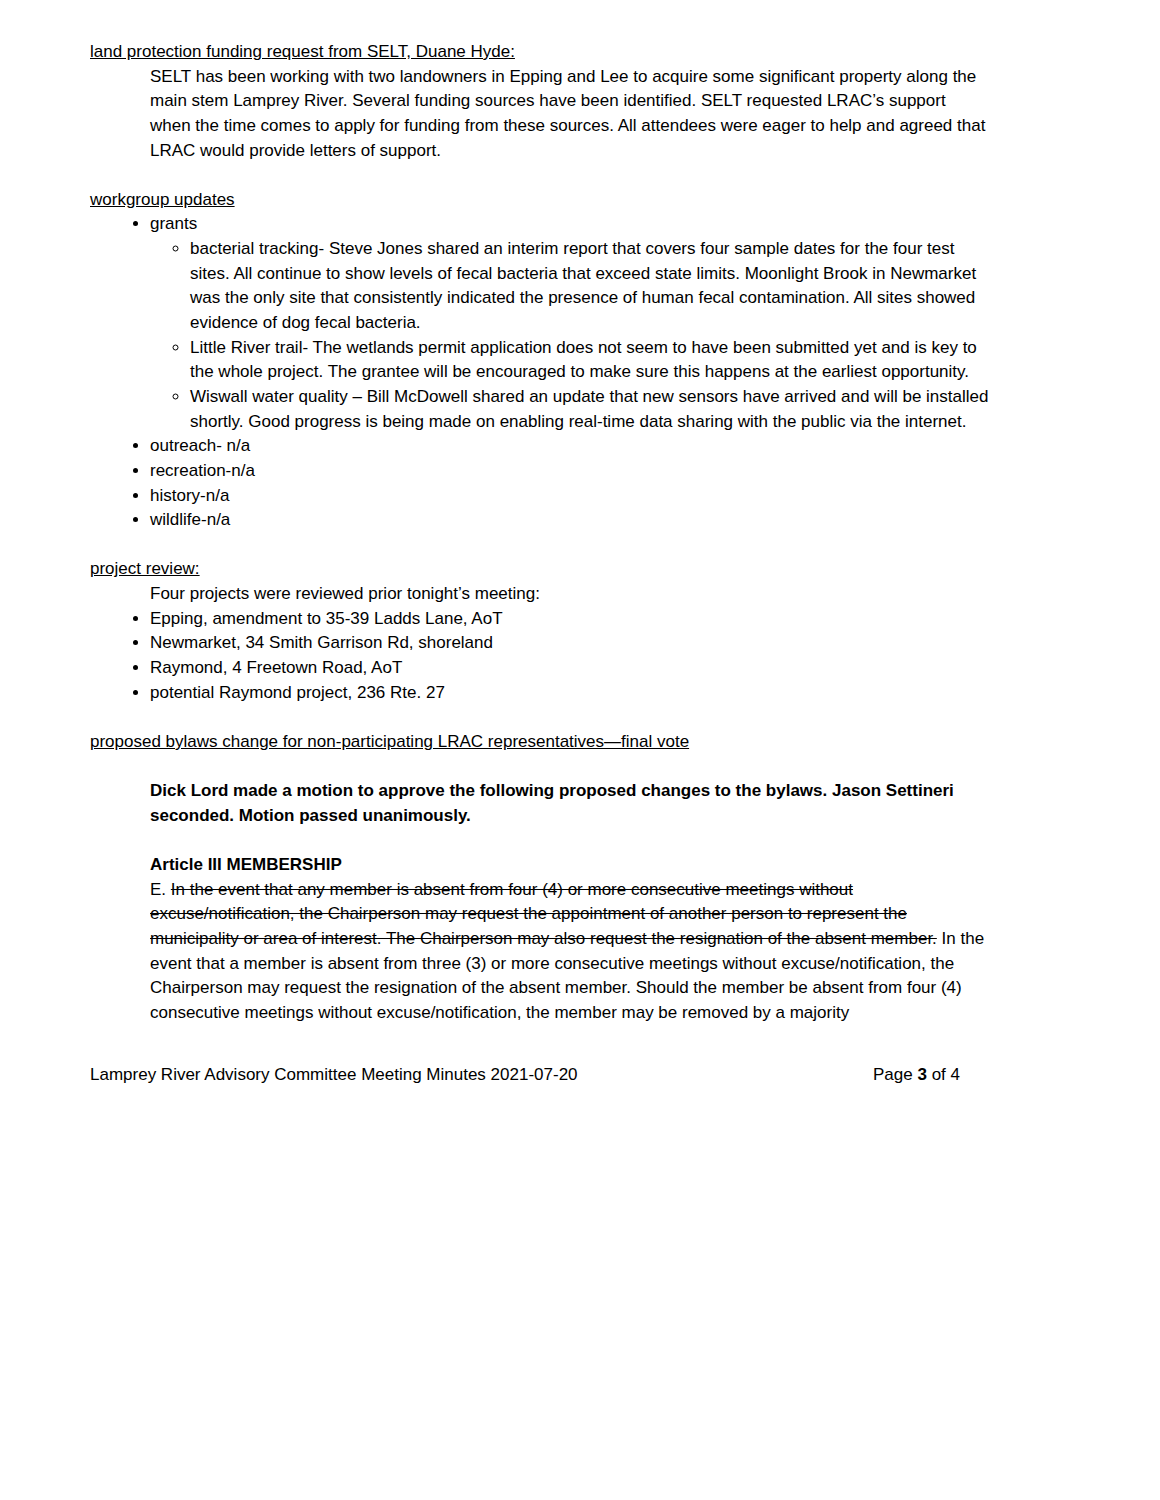land protection funding request from SELT, Duane Hyde:
SELT has been working with two landowners in Epping and Lee to acquire some significant property along the main stem Lamprey River. Several funding sources have been identified. SELT requested LRAC’s support when the time comes to apply for funding from these sources. All attendees were eager to help and agreed that LRAC would provide letters of support.
workgroup updates
grants
bacterial tracking- Steve Jones shared an interim report that covers four sample dates for the four test sites. All continue to show levels of fecal bacteria that exceed state limits. Moonlight Brook in Newmarket was the only site that consistently indicated the presence of human fecal contamination. All sites showed evidence of dog fecal bacteria.
Little River trail- The wetlands permit application does not seem to have been submitted yet and is key to the whole project. The grantee will be encouraged to make sure this happens at the earliest opportunity.
Wiswall water quality – Bill McDowell shared an update that new sensors have arrived and will be installed shortly. Good progress is being made on enabling real-time data sharing with the public via the internet.
outreach- n/a
recreation-n/a
history-n/a
wildlife-n/a
project review:
Four projects were reviewed prior tonight’s meeting:
Epping, amendment to 35-39 Ladds Lane, AoT
Newmarket, 34 Smith Garrison Rd, shoreland
Raymond, 4 Freetown Road, AoT
potential Raymond project, 236 Rte. 27
proposed bylaws change for non-participating LRAC representatives—final vote
Dick Lord made a motion to approve the following proposed changes to the bylaws. Jason Settineri seconded. Motion passed unanimously.
Article III MEMBERSHIP
E. In the event that any member is absent from four (4) or more consecutive meetings without excuse/notification, the Chairperson may request the appointment of another person to represent the municipality or area of interest. The Chairperson may also request the resignation of the absent member. In the event that a member is absent from three (3) or more consecutive meetings without excuse/notification, the Chairperson may request the resignation of the absent member. Should the member be absent from four (4) consecutive meetings without excuse/notification, the member may be removed by a majority
Lamprey River Advisory Committee Meeting Minutes 2021-07-20 Page 3 of 4